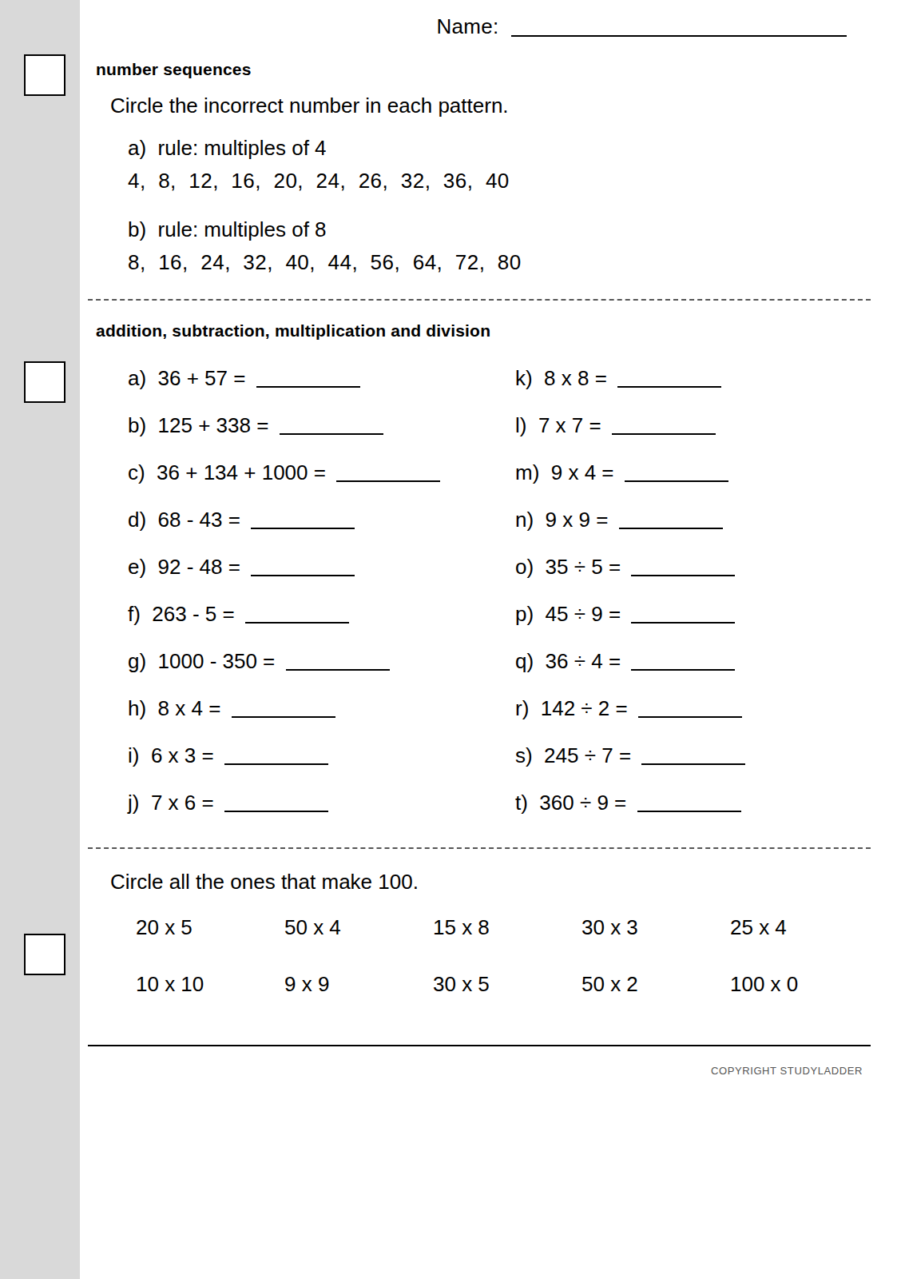Name:
number sequences
Circle the incorrect number in each pattern.
a) rule: multiples of 4
4, 8, 12, 16, 20, 24, 26, 32, 36, 40
b) rule: multiples of 8
8, 16, 24, 32, 40, 44, 56, 64, 72, 80
addition, subtraction, multiplication and division
a) 36 + 57 =
k) 8 x 8 =
b) 125 + 338 =
l) 7 x 7 =
c) 36 + 134 + 1000 =
m) 9 x 4 =
d) 68 - 43 =
n) 9 x 9 =
e) 92 - 48 =
o) 35 ÷ 5 =
f) 263 - 5 =
p) 45 ÷ 9 =
g) 1000 - 350 =
q) 36 ÷ 4 =
h) 8 x 4 =
r) 142 ÷ 2 =
i) 6 x 3 =
s) 245 ÷ 7 =
j) 7 x 6 =
t) 360 ÷ 9 =
make 100
Circle all the ones that make 100.
20 x 5
50 x 4
15 x 8
30 x 3
25 x 4
10 x 10
9 x 9
30 x 5
50 x 2
100 x 0
COPYRIGHT STUDYLADDER